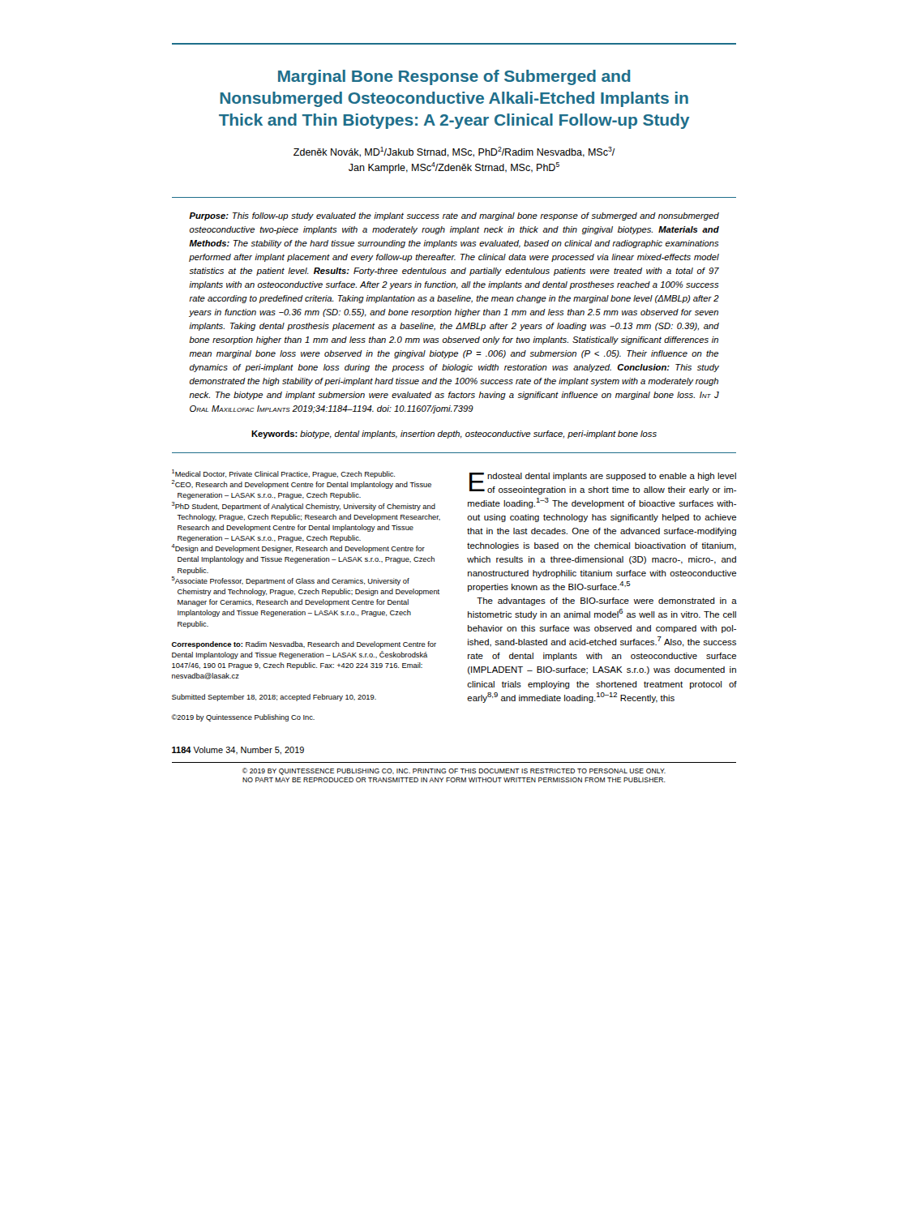Marginal Bone Response of Submerged and
Nonsubmerged Osteoconductive Alkali-Etched Implants in
Thick and Thin Biotypes: A 2-year Clinical Follow-up Study
Zdeněk Novák, MD1/Jakub Strnad, MSc, PhD2/Radim Nesvadba, MSc3/
Jan Kamprle, MSc4/Zdeněk Strnad, MSc, PhD5
Purpose: This follow-up study evaluated the implant success rate and marginal bone response of submerged and nonsubmerged osteoconductive two-piece implants with a moderately rough implant neck in thick and thin gingival biotypes. Materials and Methods: The stability of the hard tissue surrounding the implants was evaluated, based on clinical and radiographic examinations performed after implant placement and every follow-up thereafter. The clinical data were processed via linear mixed-effects model statistics at the patient level. Results: Forty-three edentulous and partially edentulous patients were treated with a total of 97 implants with an osteoconductive surface. After 2 years in function, all the implants and dental prostheses reached a 100% success rate according to predefined criteria. Taking implantation as a baseline, the mean change in the marginal bone level (ΔMBLp) after 2 years in function was −0.36 mm (SD: 0.55), and bone resorption higher than 1 mm and less than 2.5 mm was observed for seven implants. Taking dental prosthesis placement as a baseline, the ΔMBLp after 2 years of loading was −0.13 mm (SD: 0.39), and bone resorption higher than 1 mm and less than 2.0 mm was observed only for two implants. Statistically significant differences in mean marginal bone loss were observed in the gingival biotype (P = .006) and submersion (P < .05). Their influence on the dynamics of peri-implant bone loss during the process of biologic width restoration was analyzed. Conclusion: This study demonstrated the high stability of peri-implant hard tissue and the 100% success rate of the implant system with a moderately rough neck. The biotype and implant submersion were evaluated as factors having a significant influence on marginal bone loss. Int J Oral Maxillofac Implants 2019;34:1184–1194. doi: 10.11607/jomi.7399
Keywords: biotype, dental implants, insertion depth, osteoconductive surface, peri-implant bone loss
1Medical Doctor, Private Clinical Practice, Prague, Czech Republic.
2CEO, Research and Development Centre for Dental Implantology and Tissue Regeneration – LASAK s.r.o., Prague, Czech Republic.
3PhD Student, Department of Analytical Chemistry, University of Chemistry and Technology, Prague, Czech Republic; Research and Development Researcher, Research and Development Centre for Dental Implantology and Tissue Regeneration – LASAK s.r.o., Prague, Czech Republic.
4Design and Development Designer, Research and Development Centre for Dental Implantology and Tissue Regeneration – LASAK s.r.o., Prague, Czech Republic.
5Associate Professor, Department of Glass and Ceramics, University of Chemistry and Technology, Prague, Czech Republic; Design and Development Manager for Ceramics, Research and Development Centre for Dental Implantology and Tissue Regeneration – LASAK s.r.o., Prague, Czech Republic.
Correspondence to: Radim Nesvadba, Research and Development Centre for Dental Implantology and Tissue Regeneration – LASAK s.r.o., Českobrodská 1047/46, 190 01 Prague 9, Czech Republic. Fax: +420 224 319 716. Email: nesvadba@lasak.cz
Submitted September 18, 2018; accepted February 10, 2019.
©2019 by Quintessence Publishing Co Inc.
Endosteal dental implants are supposed to enable a high level of osseointegration in a short time to allow their early or immediate loading.1–3 The development of bioactive surfaces without using coating technology has significantly helped to achieve that in the last decades. One of the advanced surface-modifying technologies is based on the chemical bioactivation of titanium, which results in a three-dimensional (3D) macro-, micro-, and nanostructured hydrophilic titanium surface with osteoconductive properties known as the BIO-surface.4,5
The advantages of the BIO-surface were demonstrated in a histometric study in an animal model6 as well as in vitro. The cell behavior on this surface was observed and compared with polished, sand-blasted and acid-etched surfaces.7 Also, the success rate of dental implants with an osteoconductive surface (IMPLADENT – BIO-surface; LASAK s.r.o.) was documented in clinical trials employing the shortened treatment protocol of early8,9 and immediate loading.10–12 Recently, this
1184 Volume 34, Number 5, 2019
© 2019 BY QUINTESSENCE PUBLISHING CO, INC. PRINTING OF THIS DOCUMENT IS RESTRICTED TO PERSONAL USE ONLY.
NO PART MAY BE REPRODUCED OR TRANSMITTED IN ANY FORM WITHOUT WRITTEN PERMISSION FROM THE PUBLISHER.